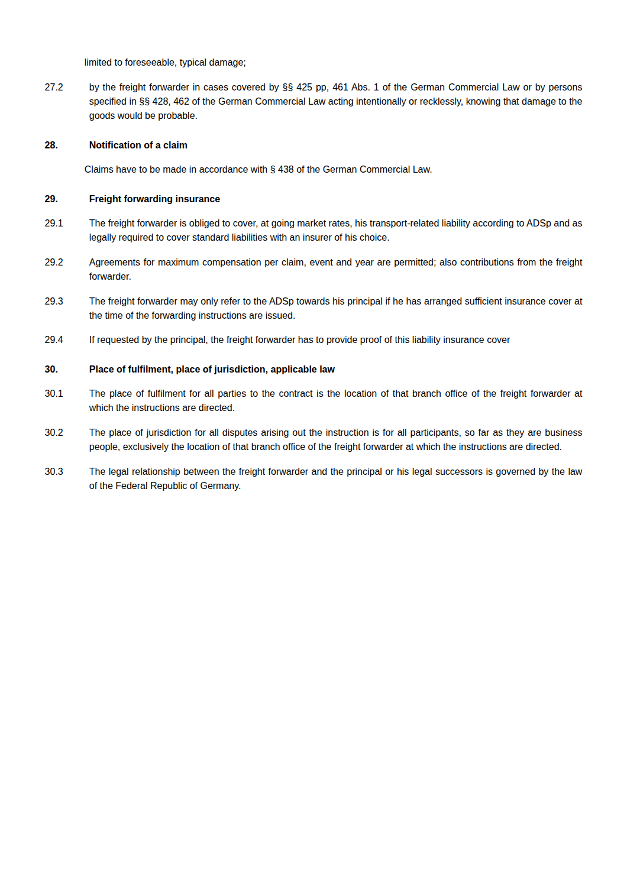limited to foreseeable, typical damage;
27.2
by the freight forwarder in cases covered by §§ 425 pp, 461 Abs. 1 of the German Commercial Law or by persons specified in §§ 428, 462 of the German Commercial Law acting intentionally or recklessly, knowing that damage to the goods would be probable.
28.
Notification of a claim
Claims have to be made in accordance with § 438 of the German Commercial Law.
29.
Freight forwarding insurance
29.1
The freight forwarder is obliged to cover, at going market rates, his transport-related liability according to ADSp and as legally required to cover standard liabilities with an insurer of his choice.
29.2
Agreements for maximum compensation per claim, event and year are permitted; also contributions from the freight forwarder.
29.3
The freight forwarder may only refer to the ADSp towards his principal if he has arranged sufficient insurance cover at the time of the forwarding instructions are issued.
29.4
If requested by the principal, the freight forwarder has to provide proof of this liability insurance cover
30.
Place of fulfilment, place of jurisdiction, applicable law
30.1
The place of fulfilment for all parties to the contract is the location of that branch office of the freight forwarder at which the instructions are directed.
30.2
The place of jurisdiction for all disputes arising out the instruction is for all participants, so far as they are business people, exclusively the location of that branch office of the freight forwarder at which the instructions are directed.
30.3
The legal relationship between the freight forwarder and the principal or his legal successors is governed by the law of the Federal Republic of Germany.